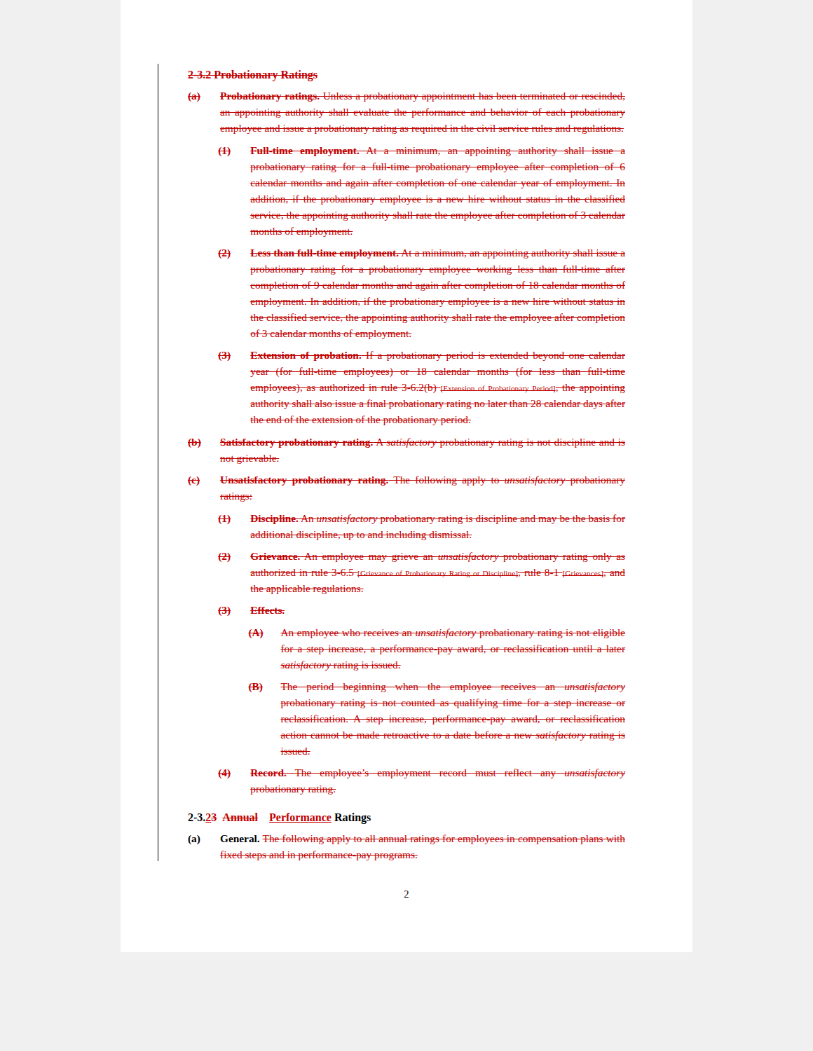2-3.2 Probationary Ratings
(a)
Probationary ratings. Unless a probationary appointment has been terminated or rescinded, an appointing authority shall evaluate the performance and behavior of each probationary employee and issue a probationary rating as required in the civil service rules and regulations.
(1)
Full-time employment. At a minimum, an appointing authority shall issue a probationary rating for a full-time probationary employee after completion of 6 calendar months and again after completion of one calendar year of employment. In addition, if the probationary employee is a new hire without status in the classified service, the appointing authority shall rate the employee after completion of 3 calendar months of employment.
(2)
Less than full-time employment. At a minimum, an appointing authority shall issue a probationary rating for a probationary employee working less than full-time after completion of 9 calendar months and again after completion of 18 calendar months of employment. In addition, if the probationary employee is a new hire without status in the classified service, the appointing authority shall rate the employee after completion of 3 calendar months of employment.
(3)
Extension of probation. If a probationary period is extended beyond one calendar year (for full-time employees) or 18 calendar months (for less than full-time employees), as authorized in rule 3-6.2(b) [Extension of Probationary Period], the appointing authority shall also issue a final probationary rating no later than 28 calendar days after the end of the extension of the probationary period.
(b)
Satisfactory probationary rating. A satisfactory probationary rating is not discipline and is not grievable.
(c)
Unsatisfactory probationary rating. The following apply to unsatisfactory probationary ratings:
(1)
Discipline. An unsatisfactory probationary rating is discipline and may be the basis for additional discipline, up to and including dismissal.
(2)
Grievance. An employee may grieve an unsatisfactory probationary rating only as authorized in rule 3-6.5 [Grievance of Probationary Rating or Discipline], rule 8-1 [Grievances], and the applicable regulations.
(3)
Effects.
(A)
An employee who receives an unsatisfactory probationary rating is not eligible for a step increase, a performance-pay award, or reclassification until a later satisfactory rating is issued.
(B)
The period beginning when the employee receives an unsatisfactory probationary rating is not counted as qualifying time for a step increase or reclassification. A step increase, performance-pay award, or reclassification action cannot be made retroactive to a date before a new satisfactory rating is issued.
(4)
Record. The employee’s employment record must reflect any unsatisfactory probationary rating.
2-3.23 Annual Performance Ratings
(a)
General. The following apply to all annual ratings for employees in compensation plans with fixed steps and in performance-pay programs.
2